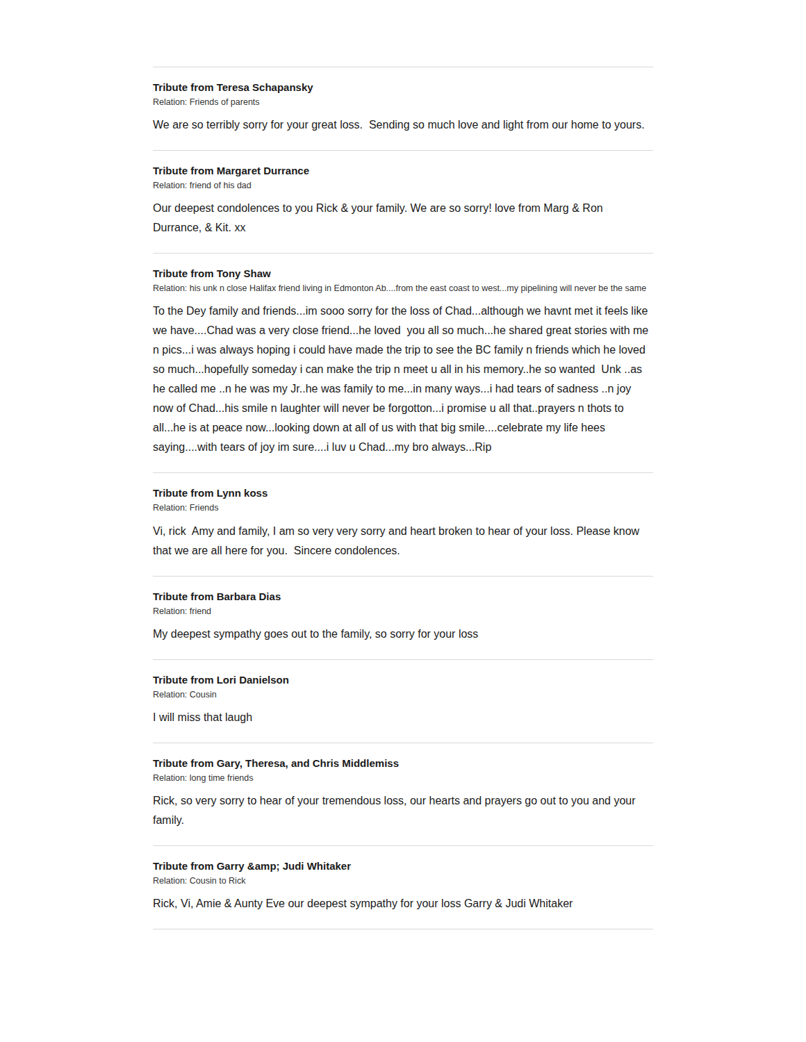Tribute from Teresa Schapansky
Relation: Friends of parents
We are so terribly sorry for your great loss. Sending so much love and light from our home to yours.
Tribute from Margaret Durrance
Relation: friend of his dad
Our deepest condolences to you Rick & your family. We are so sorry! love from Marg & Ron Durrance, & Kit. xx
Tribute from Tony Shaw
Relation: his unk n close Halifax friend living in Edmonton Ab....from the east coast to west...my pipelining will never be the same
To the Dey family and friends...im sooo sorry for the loss of Chad...although we havnt met it feels like we have....Chad was a very close friend...he loved you all so much...he shared great stories with me n pics...i was always hoping i could have made the trip to see the BC family n friends which he loved so much...hopefully someday i can make the trip n meet u all in his memory..he so wanted Unk ..as he called me ..n he was my Jr..he was family to me...in many ways...i had tears of sadness ..n joy now of Chad...his smile n laughter will never be forgotton...i promise u all that..prayers n thots to all...he is at peace now...looking down at all of us with that big smile....celebrate my life hees saying....with tears of joy im sure....i luv u Chad...my bro always...Rip
Tribute from Lynn koss
Relation: Friends
Vi, rick Amy and family, I am so very very sorry and heart broken to hear of your loss. Please know that we are all here for you. Sincere condolences.
Tribute from Barbara Dias
Relation: friend
My deepest sympathy goes out to the family, so sorry for your loss
Tribute from Lori Danielson
Relation: Cousin
I will miss that laugh
Tribute from Gary, Theresa, and Chris Middlemiss
Relation: long time friends
Rick, so very sorry to hear of your tremendous loss, our hearts and prayers go out to you and your family.
Tribute from Garry &amp; Judi Whitaker
Relation: Cousin to Rick
Rick, Vi, Amie & Aunty Eve our deepest sympathy for your loss Garry & Judi Whitaker